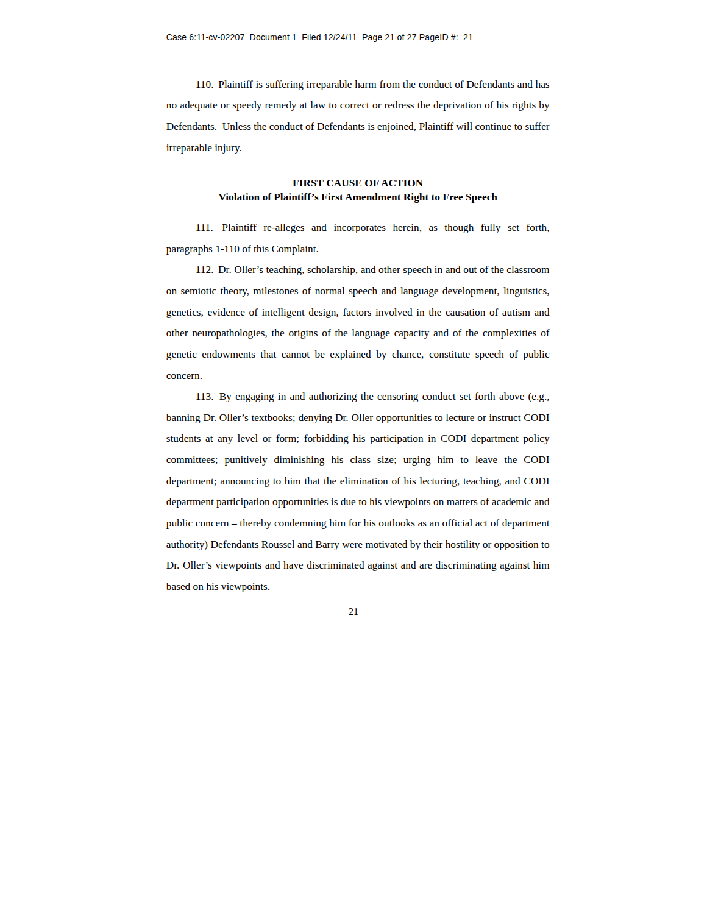Case 6:11-cv-02207 Document 1 Filed 12/24/11 Page 21 of 27 PageID #: 21
110. Plaintiff is suffering irreparable harm from the conduct of Defendants and has no adequate or speedy remedy at law to correct or redress the deprivation of his rights by Defendants. Unless the conduct of Defendants is enjoined, Plaintiff will continue to suffer irreparable injury.
FIRST CAUSE OF ACTION Violation of Plaintiff’s First Amendment Right to Free Speech
111. Plaintiff re-alleges and incorporates herein, as though fully set forth, paragraphs 1-110 of this Complaint.
112. Dr. Oller’s teaching, scholarship, and other speech in and out of the classroom on semiotic theory, milestones of normal speech and language development, linguistics, genetics, evidence of intelligent design, factors involved in the causation of autism and other neuropathologies, the origins of the language capacity and of the complexities of genetic endowments that cannot be explained by chance, constitute speech of public concern.
113. By engaging in and authorizing the censoring conduct set forth above (e.g., banning Dr. Oller’s textbooks; denying Dr. Oller opportunities to lecture or instruct CODI students at any level or form; forbidding his participation in CODI department policy committees; punitively diminishing his class size; urging him to leave the CODI department; announcing to him that the elimination of his lecturing, teaching, and CODI department participation opportunities is due to his viewpoints on matters of academic and public concern – thereby condemning him for his outlooks as an official act of department authority) Defendants Roussel and Barry were motivated by their hostility or opposition to Dr. Oller’s viewpoints and have discriminated against and are discriminating against him based on his viewpoints.
21